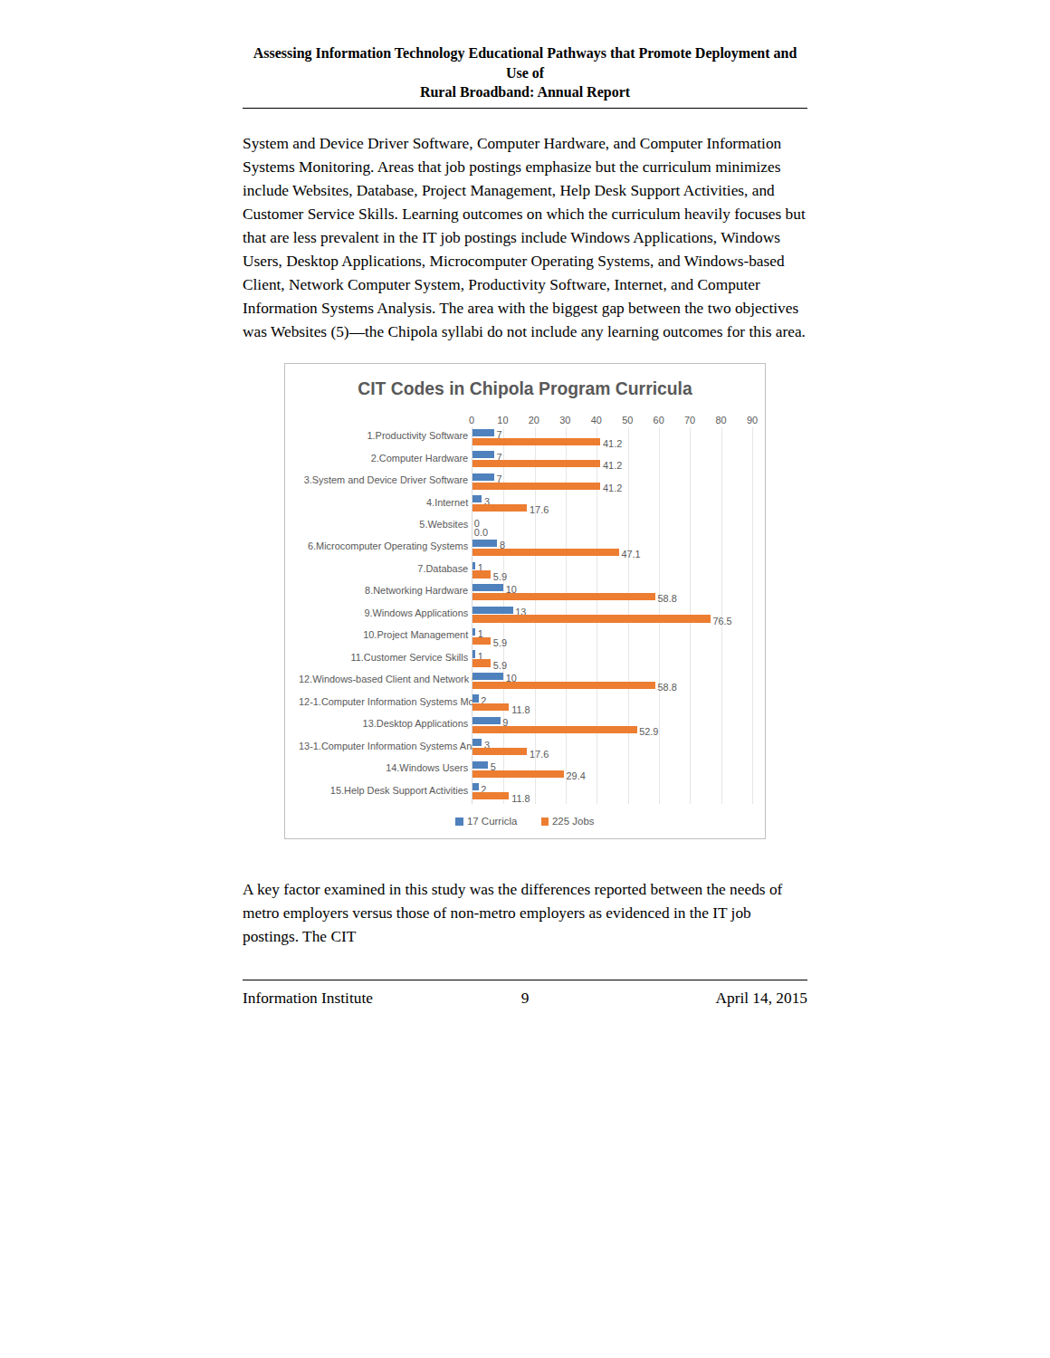Assessing Information Technology Educational Pathways that Promote Deployment and Use of
Rural Broadband: Annual Report
System and Device Driver Software, Computer Hardware, and Computer Information Systems Monitoring. Areas that job postings emphasize but the curriculum minimizes include Websites, Database, Project Management, Help Desk Support Activities, and Customer Service Skills. Learning outcomes on which the curriculum heavily focuses but that are less prevalent in the IT job postings include Windows Applications, Windows Users, Desktop Applications, Microcomputer Operating Systems, and Windows-based Client, Network Computer System, Productivity Software, Internet, and Computer Information Systems Analysis. The area with the biggest gap between the two objectives was Websites (5)—the Chipola syllabi do not include any learning outcomes for this area.
CIT Codes in Chipola Program Curricula
0 10 20 30 40 50 60 70 80 90
1.Productivity Software
7
41.2
2.Computer Hardware
7
41.2
3.System and Device Driver Software
7
41.2
4.Internet
3
17.6
5.Websites
0
0.0
6.Microcomputer Operating Systems
8
47.1
7.Database
1
5.9
8.Networking Hardware
10
58.8
9.Windows Applications
13
76.5
10.Project Management
1
5.9
11.Customer Service Skills
1
5.9
12.Windows-based Client and Network Computer…
10
58.8
12-1.Computer Information Systems Monitoring
2
11.8
13.Desktop Applications
9
52.9
13-1.Computer Information Systems Analysis
3
17.6
14.Windows Users
5
29.4
15.Help Desk Support Activities
2
11.8
17 Curricla 225 Jobs
A key factor examined in this study was the differences reported between the needs of metro employers versus those of non-metro employers as evidenced in the IT job postings. The CIT
Information Institute
9
April 14, 2015